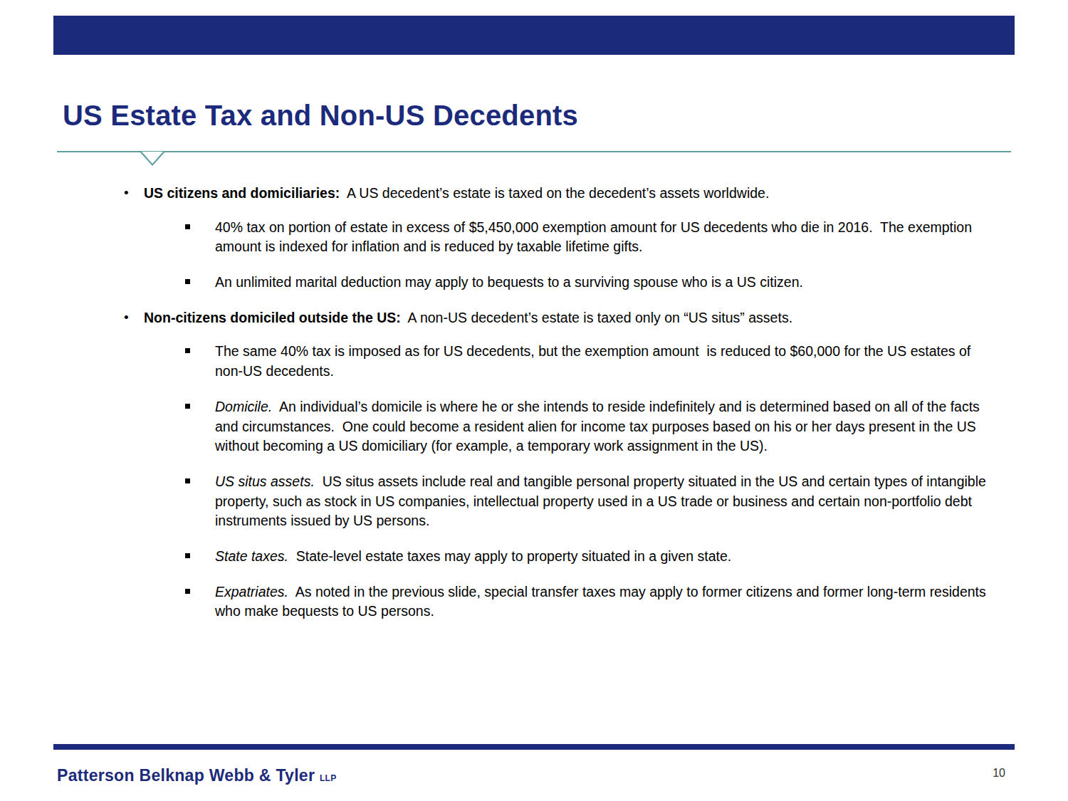US Estate Tax and Non-US Decedents
• US citizens and domiciliaries: A US decedent’s estate is taxed on the decedent’s assets worldwide.
40% tax on portion of estate in excess of $5,450,000 exemption amount for US decedents who die in 2016. The exemption amount is indexed for inflation and is reduced by taxable lifetime gifts.
An unlimited marital deduction may apply to bequests to a surviving spouse who is a US citizen.
• Non-citizens domiciled outside the US: A non-US decedent’s estate is taxed only on “US situs” assets.
The same 40% tax is imposed as for US decedents, but the exemption amount is reduced to $60,000 for the US estates of non-US decedents.
Domicile. An individual’s domicile is where he or she intends to reside indefinitely and is determined based on all of the facts and circumstances. One could become a resident alien for income tax purposes based on his or her days present in the US without becoming a US domiciliary (for example, a temporary work assignment in the US).
US situs assets. US situs assets include real and tangible personal property situated in the US and certain types of intangible property, such as stock in US companies, intellectual property used in a US trade or business and certain non-portfolio debt instruments issued by US persons.
State taxes. State-level estate taxes may apply to property situated in a given state.
Expatriates. As noted in the previous slide, special transfer taxes may apply to former citizens and former long-term residents who make bequests to US persons.
Patterson Belknap Webb & Tyler LLP
10